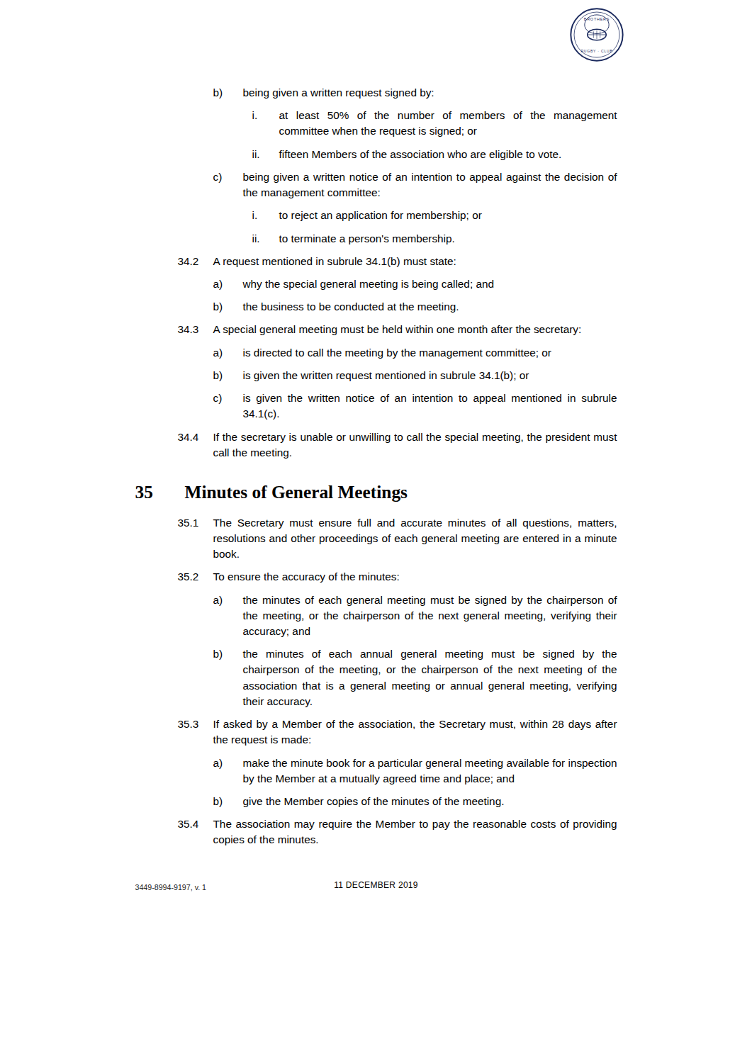BROTHERS RUGBY · CLUB
b) being given a written request signed by:
i. at least 50% of the number of members of the management committee when the request is signed; or
ii. fifteen Members of the association who are eligible to vote.
c) being given a written notice of an intention to appeal against the decision of the management committee:
i. to reject an application for membership; or
ii. to terminate a person's membership.
34.2 A request mentioned in subrule 34.1(b) must state:
a) why the special general meeting is being called; and
b) the business to be conducted at the meeting.
34.3 A special general meeting must be held within one month after the secretary:
a) is directed to call the meeting by the management committee; or
b) is given the written request mentioned in subrule 34.1(b); or
c) is given the written notice of an intention to appeal mentioned in subrule 34.1(c).
34.4 If the secretary is unable or unwilling to call the special meeting, the president must call the meeting.
35 Minutes of General Meetings
35.1 The Secretary must ensure full and accurate minutes of all questions, matters, resolutions and other proceedings of each general meeting are entered in a minute book.
35.2 To ensure the accuracy of the minutes:
a) the minutes of each general meeting must be signed by the chairperson of the meeting, or the chairperson of the next general meeting, verifying their accuracy; and
b) the minutes of each annual general meeting must be signed by the chairperson of the meeting, or the chairperson of the next meeting of the association that is a general meeting or annual general meeting, verifying their accuracy.
35.3 If asked by a Member of the association, the Secretary must, within 28 days after the request is made:
a) make the minute book for a particular general meeting available for inspection by the Member at a mutually agreed time and place; and
b) give the Member copies of the minutes of the meeting.
35.4 The association may require the Member to pay the reasonable costs of providing copies of the minutes.
11 DECEMBER 2019
3449-8994-9197, v. 1